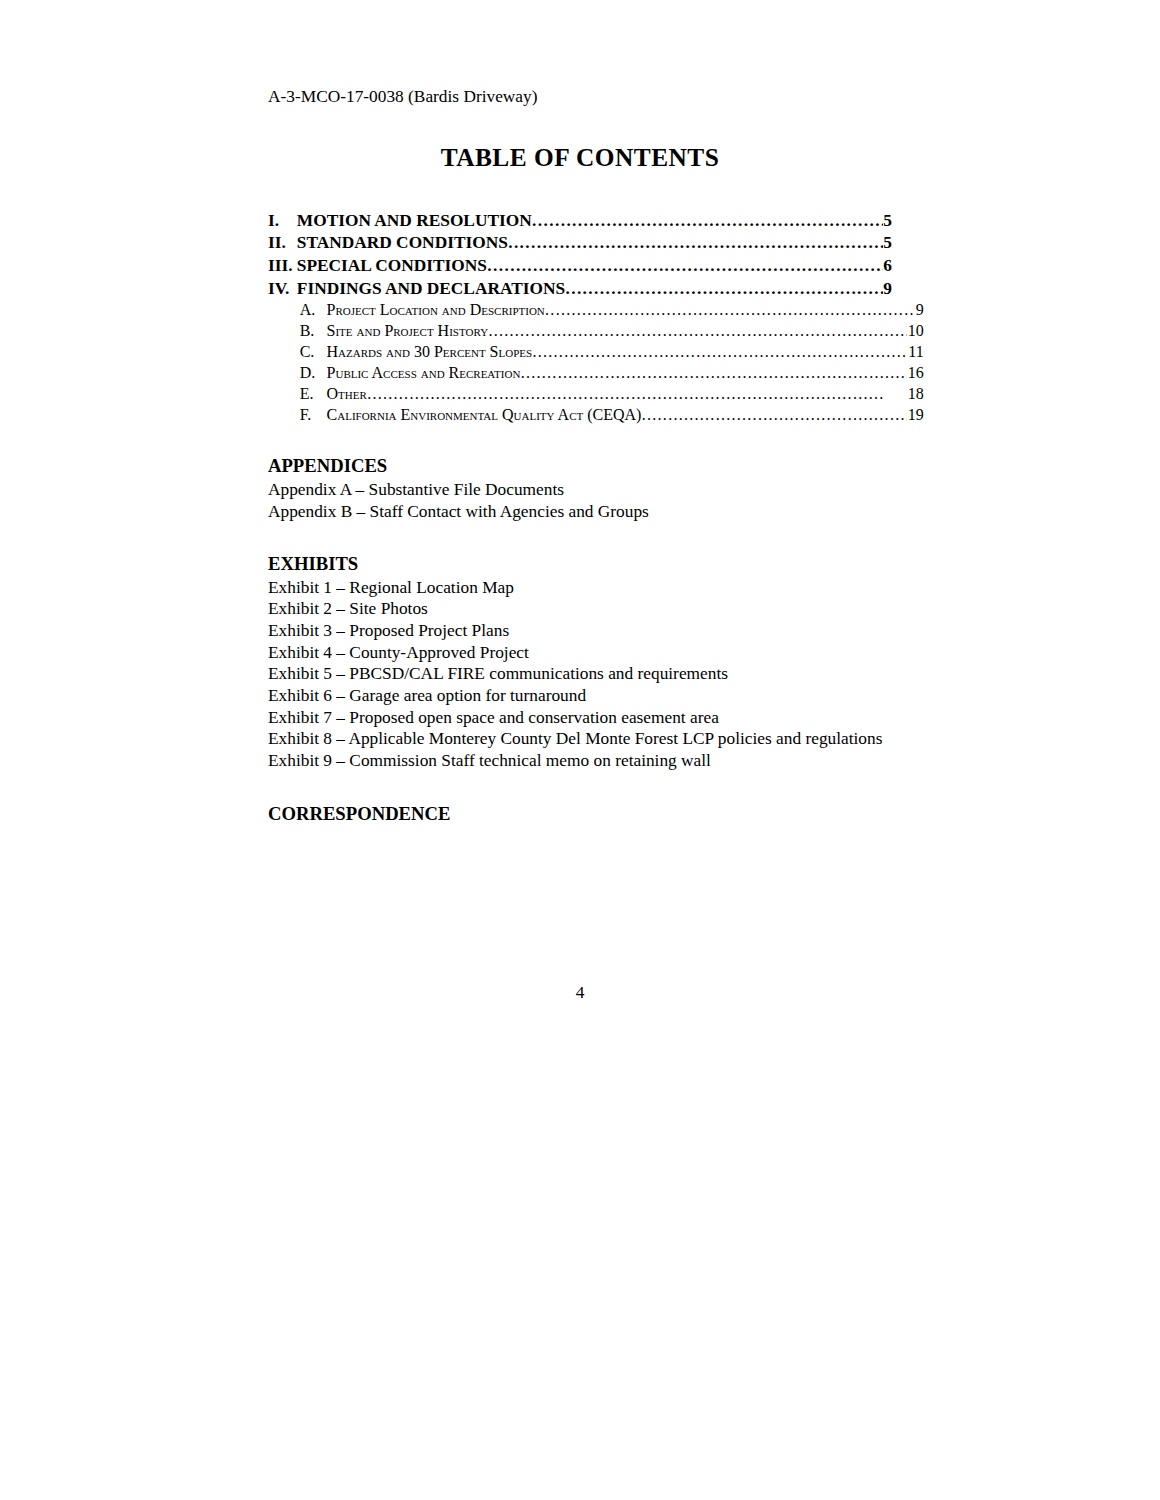A-3-MCO-17-0038 (Bardis Driveway)
TABLE OF CONTENTS
I. MOTION AND RESOLUTION .................................................................................................. 5
II. STANDARD CONDITIONS .................................................................................................. 5
III. SPECIAL CONDITIONS .................................................................................................. 6
IV. FINDINGS AND DECLARATIONS .................................................................................................. 9
A. Project Location and Description .................................................................................................. 9
B. Site and Project History .................................................................................................. 10
C. Hazards and 30 Percent Slopes .................................................................................................. 11
D. Public Access and Recreation .................................................................................................. 16
E. Other .................................................................................................. 18
F. California Environmental Quality Act (CEQA) .................................................................................................. 19
APPENDICES
Appendix A – Substantive File Documents
Appendix B – Staff Contact with Agencies and Groups
EXHIBITS
Exhibit 1 – Regional Location Map
Exhibit 2 – Site Photos
Exhibit 3 – Proposed Project Plans
Exhibit 4 – County-Approved Project
Exhibit 5 – PBCSD/CAL FIRE communications and requirements
Exhibit 6 – Garage area option for turnaround
Exhibit 7 – Proposed open space and conservation easement area
Exhibit 8 – Applicable Monterey County Del Monte Forest LCP policies and regulations
Exhibit 9 – Commission Staff technical memo on retaining wall
CORRESPONDENCE
4